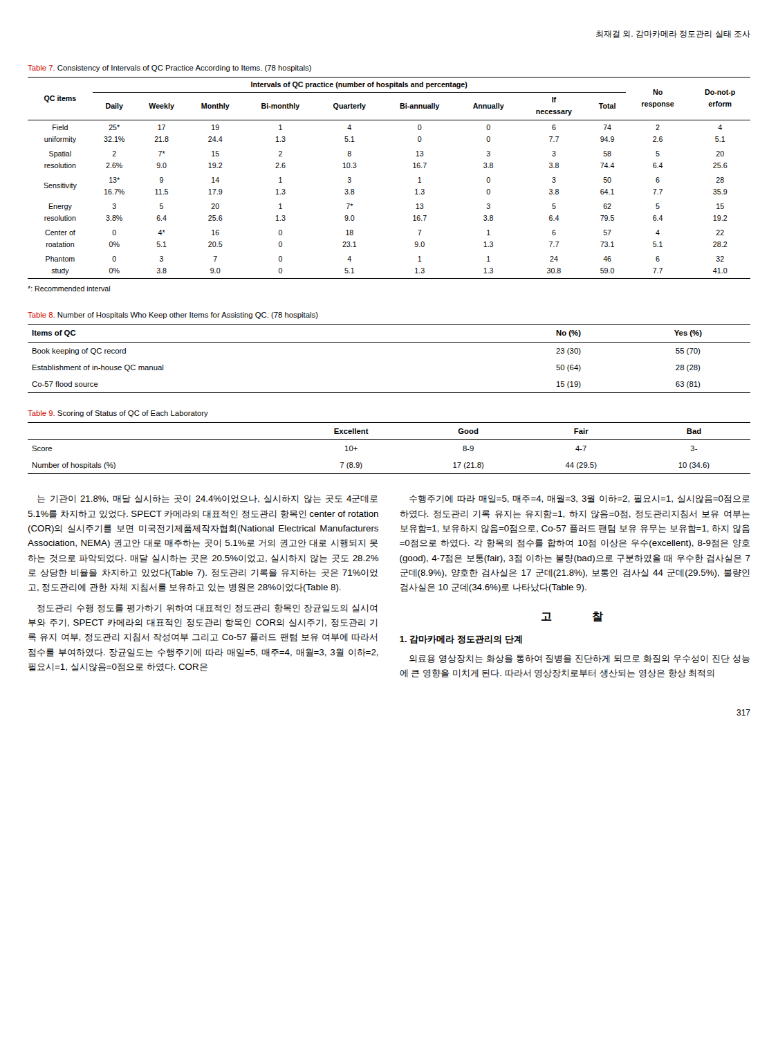최재걸 외. 감마카메라 정도관리 실태 조사
Table 7. Consistency of Intervals of QC Practice According to Items. (78 hospitals)
| QC items | Intervals of QC practice (number of hospitals and percentage) | No response | Do-not-p erform |
| --- | --- | --- | --- |
| Daily | Weekly | Monthly | Bi-monthly | Quarterly | Bi-annually | Annually | If necessary | Total |
| Field uniformity | 25* 32.1% | 17 21.8 | 19 24.4 | 1 1.3 | 4 5.1 | 0 0 | 0 0 | 6 7.7 | 74 94.9 | 2 2.6 | 4 5.1 |
| Spatial resolution | 2 2.6% | 7* 9.0 | 15 19.2 | 2 2.6 | 8 10.3 | 13 16.7 | 3 3.8 | 3 3.8 | 58 74.4 | 5 6.4 | 20 25.6 |
| Sensitivity | 13* 16.7% | 9 11.5 | 14 17.9 | 1 1.3 | 3 3.8 | 1 1.3 | 0 0 | 3 3.8 | 50 64.1 | 6 7.7 | 28 35.9 |
| Energy resolution | 3 3.8% | 5 6.4 | 20 25.6 | 1 1.3 | 7* 9.0 | 13 16.7 | 3 3.8 | 5 6.4 | 62 79.5 | 5 6.4 | 15 19.2 |
| Center of roatation | 0 0% | 4* 5.1 | 16 20.5 | 0 0 | 18 23.1 | 7 9.0 | 1 1.3 | 6 7.7 | 57 73.1 | 4 5.1 | 22 28.2 |
| Phantom study | 0 0% | 3 3.8 | 7 9.0 | 0 0 | 4 5.1 | 1 1.3 | 1 1.3 | 24 30.8 | 46 59.0 | 6 7.7 | 32 41.0 |
*: Recommended interval
Table 8. Number of Hospitals Who Keep other Items for Assisting QC. (78 hospitals)
| Items of QC | No (%) | Yes (%) |
| --- | --- | --- |
| Book keeping of QC record | 23 (30) | 55 (70) |
| Establishment of in-house QC manual | 50 (64) | 28 (28) |
| Co-57 flood source | 15 (19) | 63 (81) |
Table 9. Scoring of Status of QC of Each Laboratory
| | Excellent | Good | Fair | Bad |
| --- | --- | --- | --- | --- |
| Score | 10+ | 8-9 | 4-7 | 3- |
| Number of hospitals (%) | 7 (8.9) | 17 (21.8) | 44 (29.5) | 10 (34.6) |
는 기관이 21.8%, 매달 실시하는 곳이 24.4%이었으나, 실시하지 않는 곳도 4군데로 5.1%를 차지하고 있었다. SPECT 카메라의 대표적인 정도관리 항목인 center of rotation (COR)의 실시주기를 보면 미국전기제품제작자협회(National Electrical Manufacturers Association, NEMA) 권고안 대로 매주하는 곳이 5.1%로 거의 권고안 대로 시행되지 못하는 것으로 파악되었다. 매달 실시하는 곳은 20.5%이었고, 실시하지 않는 곳도 28.2%로 상당한 비율을 차지하고 있었다(Table 7). 정도관리 기록을 유지하는 곳은 71%이었고, 정도관리에 관한 자체 지침서를 보유하고 있는 병원은 28%이었다(Table 8).
정도관리 수행 정도를 평가하기 위하여 대표적인 정도관리 항목인 장균일도의 실시여부와 주기, SPECT 카메라의 대표적인 정도관리 항목인 COR의 실시주기, 정도관리 기록 유지 여부, 정도관리 지침서 작성여부 그리고 Co-57 플러드 팬텀 보유 여부에 따라서 점수를 부여하였다. 장균일도는 수행주기에 따라 매일=5, 매주=4, 매월=3, 3월 이하=2, 필요시=1, 실시않음=0점으로 하였다. COR은
수행주기에 따라 매일=5, 매주=4, 매월=3, 3월 이하=2, 필요시=1, 실시않음=0점으로 하였다. 정도관리 기록 유지는 유지함=1, 하지 않음=0점, 정도관리지침서 보유 여부는 보유함=1, 보유하지 않음=0점으로, Co-57 플러드 팬텀 보유 유무는 보유함=1, 하지 않음=0점으로 하였다. 각 항목의 점수를 합하여 10점 이상은 우수(excellent), 8-9점은 양호(good), 4-7점은 보통(fair), 3점 이하는 불량(bad)으로 구분하였을 때 우수한 검사실은 7 군데(8.9%), 양호한 검사실은 17 군데(21.8%), 보통인 검사실 44 군데(29.5%), 불량인 검사실은 10 군데(34.6%)로 나타났다(Table 9).
고 찰
1. 감마카메라 정도관리의 단계
의료용 영상장치는 화상을 통하여 질병을 진단하게 되므로 화질의 우수성이 진단 성능에 큰 영향을 미치게 된다. 따라서 영상장치로부터 생산되는 영상은 항상 최적의
317